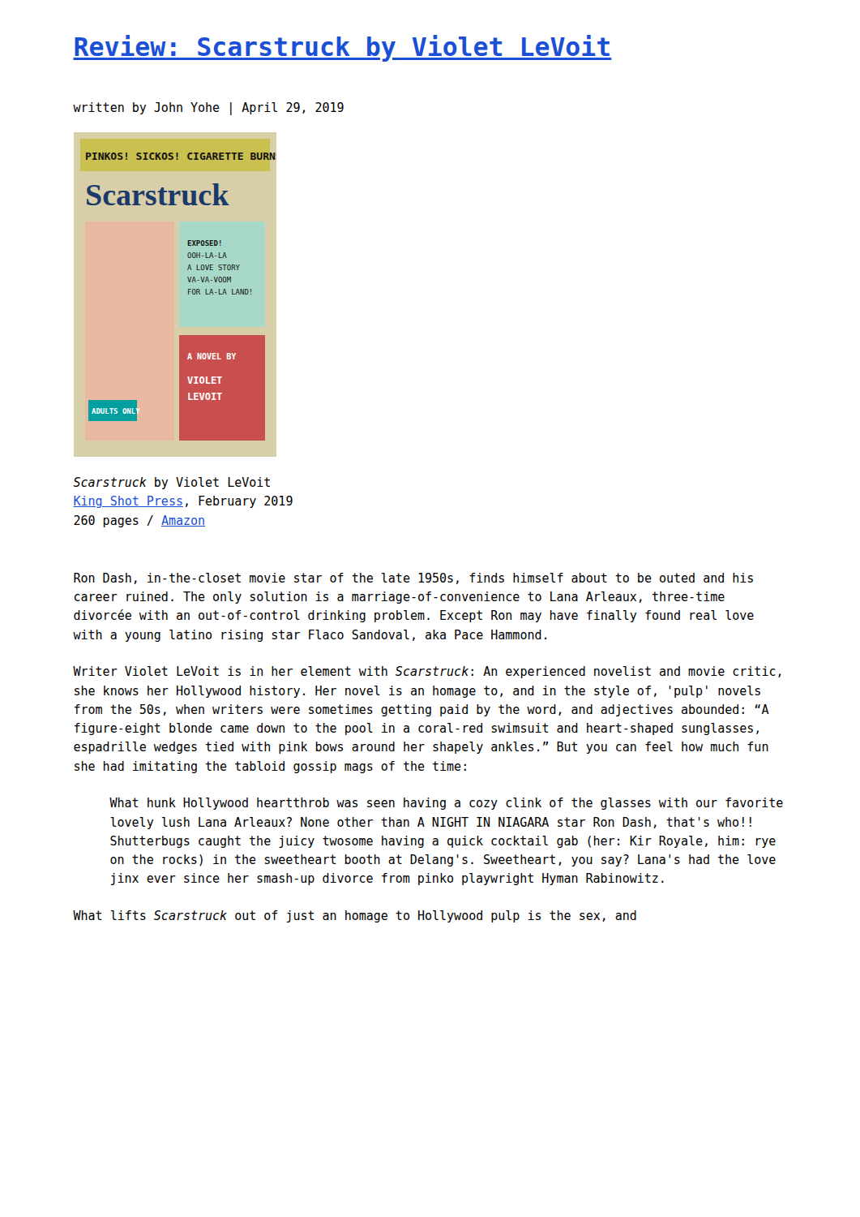Review: Scarstruck by Violet LeVoit
written by John Yohe | April 29, 2019
Scarstruck by Violet LeVoit
King Shot Press, February 2019
260 pages / Amazon
Ron Dash, in-the-closet movie star of the late 1950s, finds himself about to be outed and his career ruined. The only solution is a marriage-of-convenience to Lana Arleaux, three-time divorcée with an out-of-control drinking problem. Except Ron may have finally found real love with a young latino rising star Flaco Sandoval, aka Pace Hammond.
Writer Violet LeVoit is in her element with Scarstruck: An experienced novelist and movie critic, she knows her Hollywood history. Her novel is an homage to, and in the style of, 'pulp' novels from the 50s, when writers were sometimes getting paid by the word, and adjectives abounded: “A figure-eight blonde came down to the pool in a coral-red swimsuit and heart-shaped sunglasses, espadrille wedges tied with pink bows around her shapely ankles.” But you can feel how much fun she had imitating the tabloid gossip mags of the time:
What hunk Hollywood heartthrob was seen having a cozy clink of the glasses with our favorite lovely lush Lana Arleaux? None other than A NIGHT IN NIAGARA star Ron Dash, that's who!! Shutterbugs caught the juicy twosome having a quick cocktail gab (her: Kir Royale, him: rye on the rocks) in the sweetheart booth at Delang's. Sweetheart, you say? Lana's had the love jinx ever since her smash-up divorce from pinko playwright Hyman Rabinowitz.
What lifts Scarstruck out of just an homage to Hollywood pulp is the sex, and